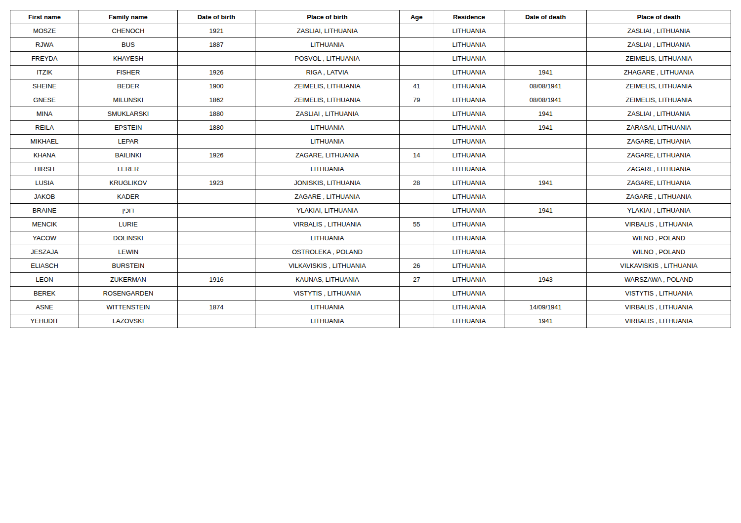List of names, birth and death details
| First name | Family name | Date of birth | Place of birth | Age | Residence | Date of death | Place of death |
| --- | --- | --- | --- | --- | --- | --- | --- |
| MOSZE | CHENOCH | 1921 | ZASLIAI, LITHUANIA | | LITHUANIA | | ZASLIAI , LITHUANIA |
| RJWA | BUS | 1887 | LITHUANIA | | LITHUANIA | | ZASLIAI , LITHUANIA |
| FREYDA | KHAYESH | | POSVOL , LITHUANIA | | LITHUANIA | | ZEIMELIS, LITHUANIA |
| ITZIK | FISHER | 1926 | RIGA , LATVIA | | LITHUANIA | 1941 | ZHAGARE , LITHUANIA |
| SHEINE | BEDER | 1900 | ZEIMELIS, LITHUANIA | 41 | LITHUANIA | 08/08/1941 | ZEIMELIS, LITHUANIA |
| GNESE | MILUNSKI | 1862 | ZEIMELIS, LITHUANIA | 79 | LITHUANIA | 08/08/1941 | ZEIMELIS, LITHUANIA |
| MINA | SMUKLARSKI | 1880 | ZASLIAI , LITHUANIA | | LITHUANIA | 1941 | ZASLIAI , LITHUANIA |
| REILA | EPSTEIN | 1880 | LITHUANIA | | LITHUANIA | 1941 | ZARASAI, LITHUANIA |
| MIKHAEL | LEPAR | | LITHUANIA | | LITHUANIA | | ZAGARE, LITHUANIA |
| KHANA | BAILINKI | 1926 | ZAGARE, LITHUANIA | 14 | LITHUANIA | | ZAGARE, LITHUANIA |
| HIRSH | LERER | | LITHUANIA | | LITHUANIA | | ZAGARE, LITHUANIA |
| LUSIA | KRUGLIKOV | 1923 | JONISKIS, LITHUANIA | 28 | LITHUANIA | 1941 | ZAGARE, LITHUANIA |
| JAKOB | KADER | | ZAGARE , LITHUANIA | | LITHUANIA | | ZAGARE , LITHUANIA |
| BRAINE | דוכין | | YLAKIAI, LITHUANIA | | LITHUANIA | 1941 | YLAKIAI , LITHUANIA |
| MENCIK | LURIE | | VIRBALIS , LITHUANIA | 55 | LITHUANIA | | VIRBALIS , LITHUANIA |
| YACOW | DOLINSKI | | LITHUANIA | | LITHUANIA | | WILNO , POLAND |
| JESZAJA | LEWIN | | OSTROLEKA , POLAND | | LITHUANIA | | WILNO , POLAND |
| ELIASCH | BURSTEIN | | VILKAVISKIS , LITHUANIA | 26 | LITHUANIA | | VILKAVISKIS , LITHUANIA |
| LEON | ZUKERMAN | 1916 | KAUNAS, LITHUANIA | 27 | LITHUANIA | 1943 | WARSZAWA , POLAND |
| BEREK | ROSENGARDEN | | VISTYTIS , LITHUANIA | | LITHUANIA | | VISTYTIS , LITHUANIA |
| ASNE | WITTENSTEIN | 1874 | LITHUANIA | | LITHUANIA | 14/09/1941 | VIRBALIS , LITHUANIA |
| YEHUDIT | LAZOVSKI | | LITHUANIA | | LITHUANIA | 1941 | VIRBALIS , LITHUANIA |